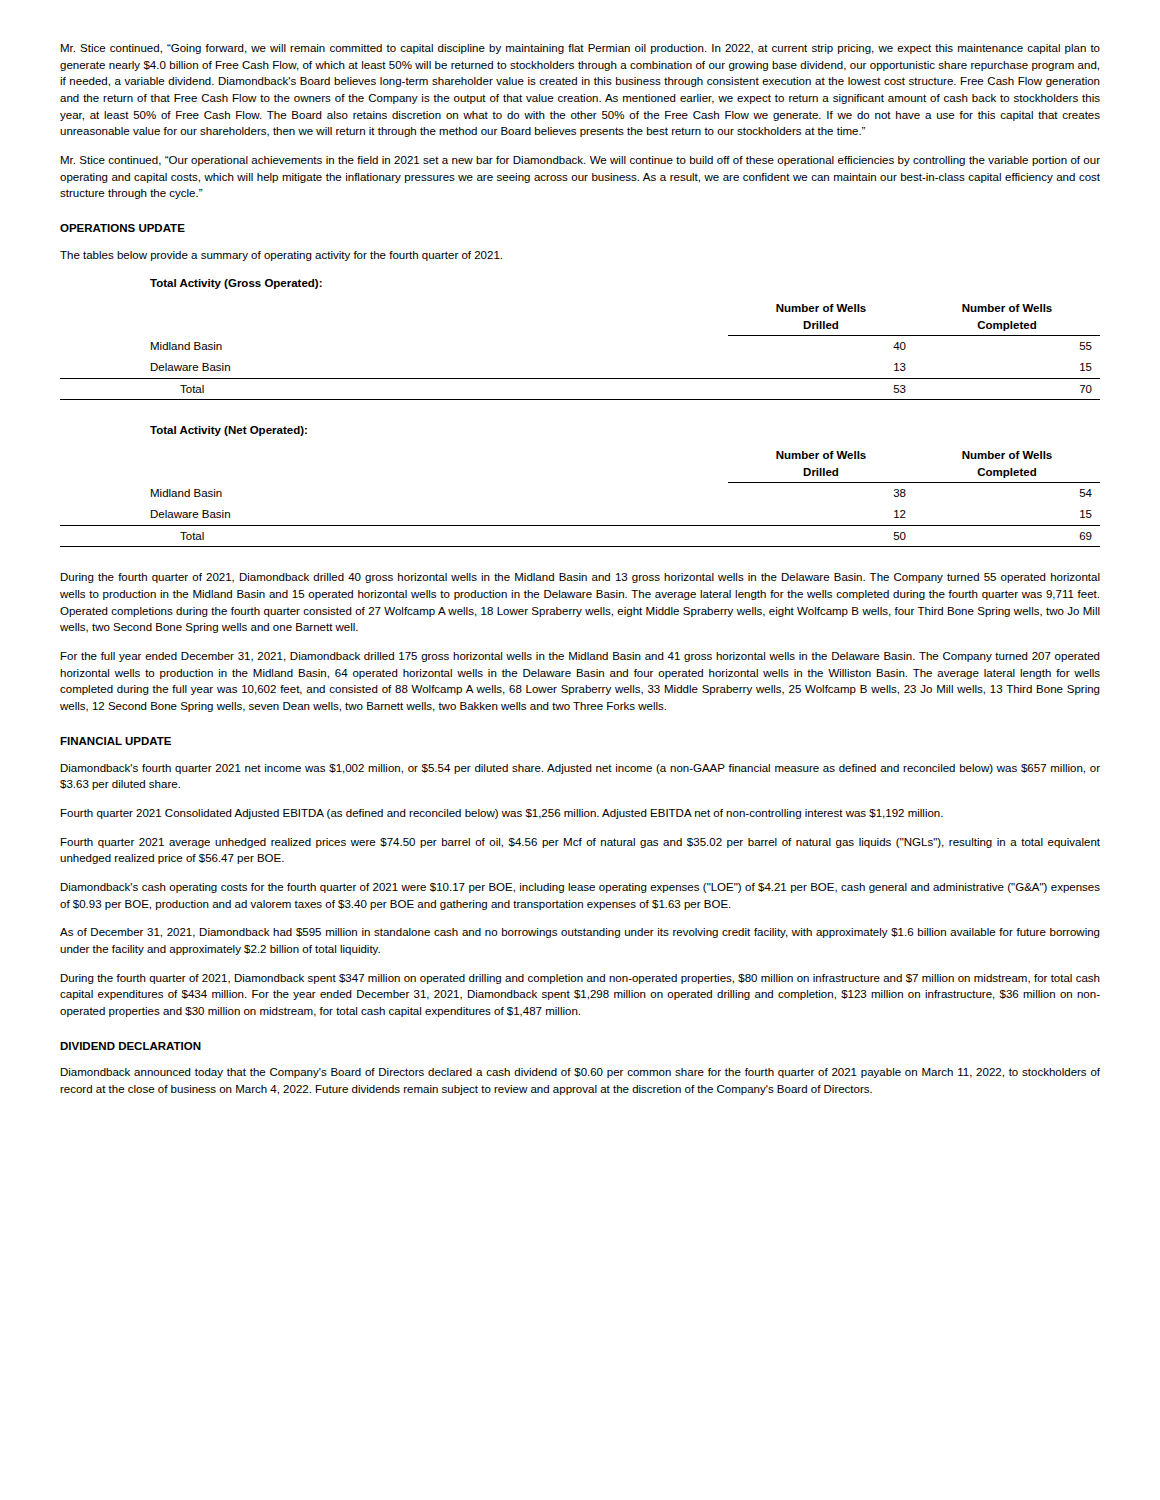Mr. Stice continued, “Going forward, we will remain committed to capital discipline by maintaining flat Permian oil production. In 2022, at current strip pricing, we expect this maintenance capital plan to generate nearly $4.0 billion of Free Cash Flow, of which at least 50% will be returned to stockholders through a combination of our growing base dividend, our opportunistic share repurchase program and, if needed, a variable dividend. Diamondback's Board believes long-term shareholder value is created in this business through consistent execution at the lowest cost structure. Free Cash Flow generation and the return of that Free Cash Flow to the owners of the Company is the output of that value creation. As mentioned earlier, we expect to return a significant amount of cash back to stockholders this year, at least 50% of Free Cash Flow. The Board also retains discretion on what to do with the other 50% of the Free Cash Flow we generate. If we do not have a use for this capital that creates unreasonable value for our shareholders, then we will return it through the method our Board believes presents the best return to our stockholders at the time.”
Mr. Stice continued, “Our operational achievements in the field in 2021 set a new bar for Diamondback. We will continue to build off of these operational efficiencies by controlling the variable portion of our operating and capital costs, which will help mitigate the inflationary pressures we are seeing across our business. As a result, we are confident we can maintain our best-in-class capital efficiency and cost structure through the cycle.”
OPERATIONS UPDATE
The tables below provide a summary of operating activity for the fourth quarter of 2021.
Total Activity (Gross Operated):
| | Number of Wells Drilled | Number of Wells Completed |
| Midland Basin | 40 | 55 |
| Delaware Basin | 13 | 15 |
| Total | 53 | 70 |
Total Activity (Net Operated):
| | Number of Wells Drilled | Number of Wells Completed |
| Midland Basin | 38 | 54 |
| Delaware Basin | 12 | 15 |
| Total | 50 | 69 |
During the fourth quarter of 2021, Diamondback drilled 40 gross horizontal wells in the Midland Basin and 13 gross horizontal wells in the Delaware Basin. The Company turned 55 operated horizontal wells to production in the Midland Basin and 15 operated horizontal wells to production in the Delaware Basin. The average lateral length for the wells completed during the fourth quarter was 9,711 feet. Operated completions during the fourth quarter consisted of 27 Wolfcamp A wells, 18 Lower Spraberry wells, eight Middle Spraberry wells, eight Wolfcamp B wells, four Third Bone Spring wells, two Jo Mill wells, two Second Bone Spring wells and one Barnett well.
For the full year ended December 31, 2021, Diamondback drilled 175 gross horizontal wells in the Midland Basin and 41 gross horizontal wells in the Delaware Basin. The Company turned 207 operated horizontal wells to production in the Midland Basin, 64 operated horizontal wells in the Delaware Basin and four operated horizontal wells in the Williston Basin. The average lateral length for wells completed during the full year was 10,602 feet, and consisted of 88 Wolfcamp A wells, 68 Lower Spraberry wells, 33 Middle Spraberry wells, 25 Wolfcamp B wells, 23 Jo Mill wells, 13 Third Bone Spring wells, 12 Second Bone Spring wells, seven Dean wells, two Barnett wells, two Bakken wells and two Three Forks wells.
FINANCIAL UPDATE
Diamondback's fourth quarter 2021 net income was $1,002 million, or $5.54 per diluted share. Adjusted net income (a non-GAAP financial measure as defined and reconciled below) was $657 million, or $3.63 per diluted share.
Fourth quarter 2021 Consolidated Adjusted EBITDA (as defined and reconciled below) was $1,256 million. Adjusted EBITDA net of non-controlling interest was $1,192 million.
Fourth quarter 2021 average unhedged realized prices were $74.50 per barrel of oil, $4.56 per Mcf of natural gas and $35.02 per barrel of natural gas liquids ("NGLs"), resulting in a total equivalent unhedged realized price of $56.47 per BOE.
Diamondback's cash operating costs for the fourth quarter of 2021 were $10.17 per BOE, including lease operating expenses ("LOE") of $4.21 per BOE, cash general and administrative ("G&A") expenses of $0.93 per BOE, production and ad valorem taxes of $3.40 per BOE and gathering and transportation expenses of $1.63 per BOE.
As of December 31, 2021, Diamondback had $595 million in standalone cash and no borrowings outstanding under its revolving credit facility, with approximately $1.6 billion available for future borrowing under the facility and approximately $2.2 billion of total liquidity.
During the fourth quarter of 2021, Diamondback spent $347 million on operated drilling and completion and non-operated properties, $80 million on infrastructure and $7 million on midstream, for total cash capital expenditures of $434 million. For the year ended December 31, 2021, Diamondback spent $1,298 million on operated drilling and completion, $123 million on infrastructure, $36 million on non-operated properties and $30 million on midstream, for total cash capital expenditures of $1,487 million.
DIVIDEND DECLARATION
Diamondback announced today that the Company's Board of Directors declared a cash dividend of $0.60 per common share for the fourth quarter of 2021 payable on March 11, 2022, to stockholders of record at the close of business on March 4, 2022. Future dividends remain subject to review and approval at the discretion of the Company's Board of Directors.